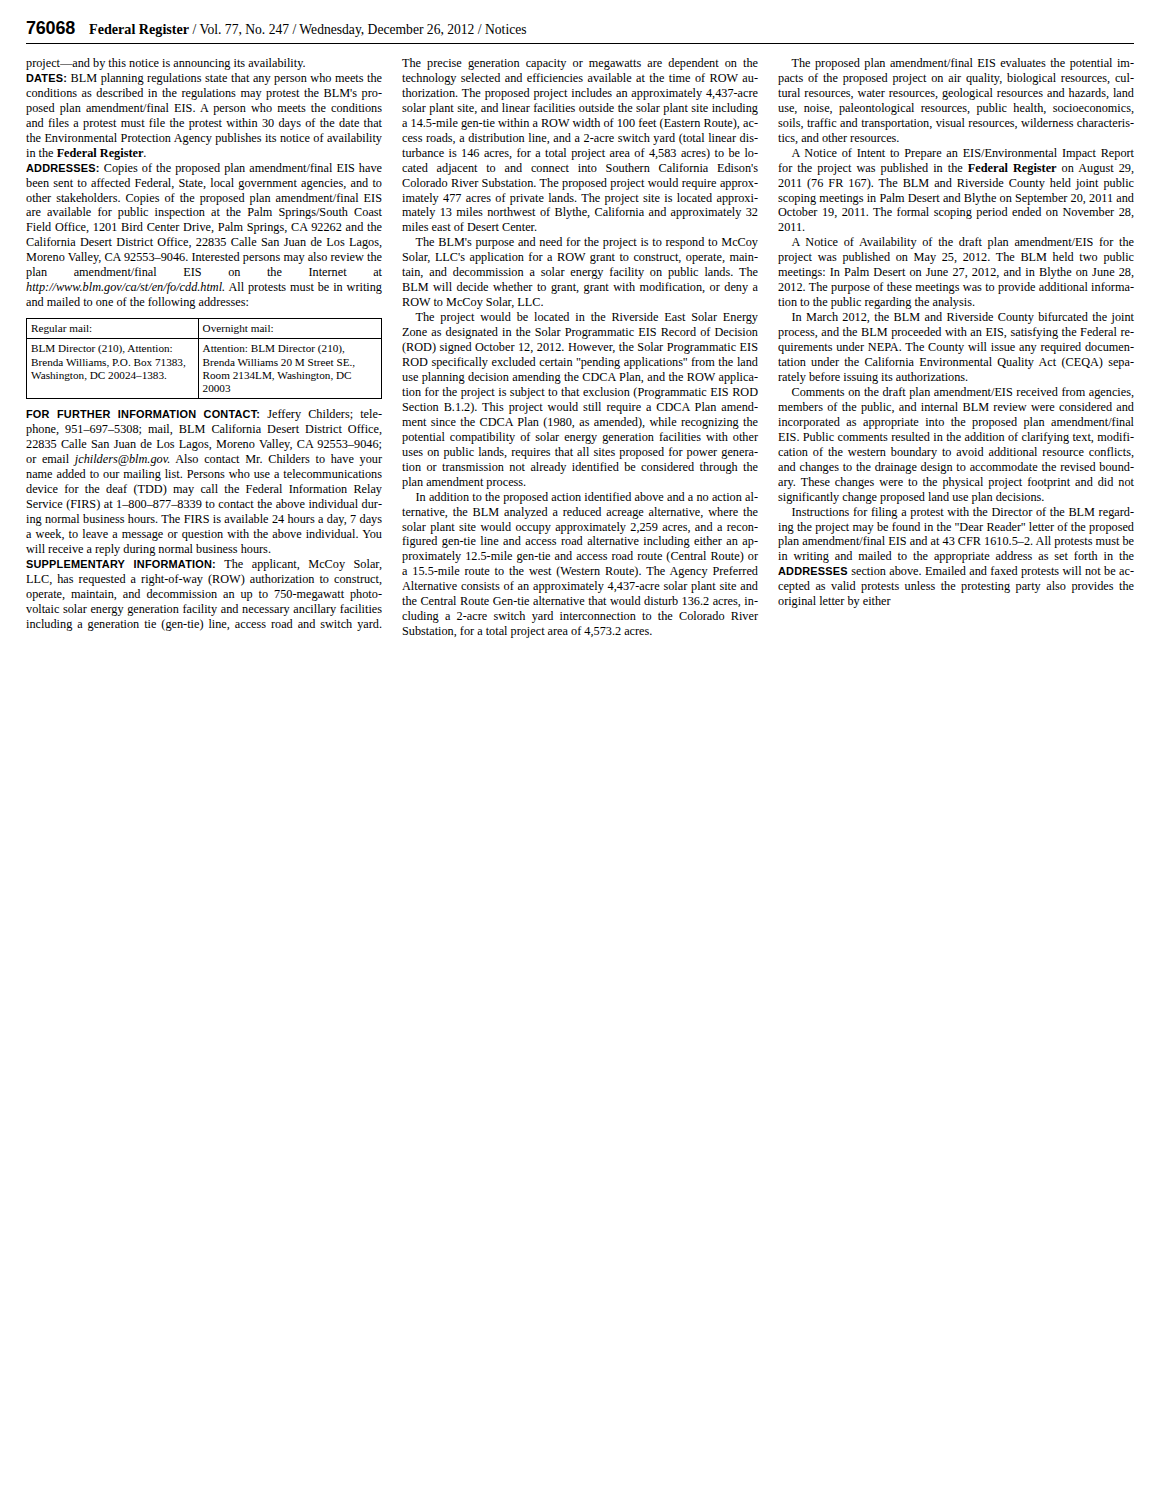76068
Federal Register / Vol. 77, No. 247 / Wednesday, December 26, 2012 / Notices
project—and by this notice is announcing its availability.
DATES: BLM planning regulations state that any person who meets the conditions as described in the regulations may protest the BLM's proposed plan amendment/final EIS. A person who meets the conditions and files a protest must file the protest within 30 days of the date that the Environmental Protection Agency publishes its notice of availability in the Federal Register.
ADDRESSES: Copies of the proposed plan amendment/final EIS have been sent to affected Federal, State, local government agencies, and to other stakeholders. Copies of the proposed plan amendment/final EIS are available for public inspection at the Palm Springs/South Coast Field Office, 1201 Bird Center Drive, Palm Springs, CA 92262 and the California Desert District Office, 22835 Calle San Juan de Los Lagos, Moreno Valley, CA 92553–9046. Interested persons may also review the plan amendment/final EIS on the Internet at http://www.blm.gov/ca/st/en/fo/cdd.html. All protests must be in writing and mailed to one of the following addresses:
| Regular mail: | Overnight mail: |
| --- | --- |
| BLM Director (210), Attention: Brenda Williams, P.O. Box 71383, Washington, DC 20024–1383. | Attention: BLM Director (210), Brenda Williams 20 M Street SE., Room 2134LM, Washington, DC 20003 |
FOR FURTHER INFORMATION CONTACT: Jeffery Childers; telephone, 951–697–5308; mail, BLM California Desert District Office, 22835 Calle San Juan de Los Lagos, Moreno Valley, CA 92553–9046; or email jchilders@blm.gov. Also contact Mr. Childers to have your name added to our mailing list. Persons who use a telecommunications device for the deaf (TDD) may call the Federal Information Relay Service (FIRS) at 1–800–877–8339 to contact the above individual during normal business hours. The FIRS is available 24 hours a day, 7 days a week, to leave a message or question with the above individual. You will receive a reply during normal business hours.
SUPPLEMENTARY INFORMATION: The applicant, McCoy Solar, LLC, has requested a right-of-way (ROW) authorization to construct, operate, maintain, and decommission an up to 750-megawatt photovoltaic solar energy generation facility and necessary ancillary facilities including a generation tie (gen-tie) line, access road and switch yard. The precise generation capacity or megawatts are dependent on the technology selected and efficiencies available at the time of ROW authorization. The proposed project includes an approximately 4,437-acre solar plant site, and linear facilities outside the solar plant site including a 14.5-mile gen-tie within a ROW width of 100 feet (Eastern Route), access roads, a distribution line, and a 2-acre switch yard (total linear disturbance is 146 acres, for a total project area of 4,583 acres) to be located adjacent to and connect into Southern California Edison's Colorado River Substation. The proposed project would require approximately 477 acres of private lands. The project site is located approximately 13 miles northwest of Blythe, California and approximately 32 miles east of Desert Center.
The BLM's purpose and need for the project is to respond to McCoy Solar, LLC's application for a ROW grant to construct, operate, maintain, and decommission a solar energy facility on public lands. The BLM will decide whether to grant, grant with modification, or deny a ROW to McCoy Solar, LLC.
The project would be located in the Riverside East Solar Energy Zone as designated in the Solar Programmatic EIS Record of Decision (ROD) signed October 12, 2012. However, the Solar Programmatic EIS ROD specifically excluded certain ''pending applications'' from the land use planning decision amending the CDCA Plan, and the ROW application for the project is subject to that exclusion (Programmatic EIS ROD Section B.1.2). This project would still require a CDCA Plan amendment since the CDCA Plan (1980, as amended), while recognizing the potential compatibility of solar energy generation facilities with other uses on public lands, requires that all sites proposed for power generation or transmission not already identified be considered through the plan amendment process.
In addition to the proposed action identified above and a no action alternative, the BLM analyzed a reduced acreage alternative, where the solar plant site would occupy approximately 2,259 acres, and a reconfigured gen-tie line and access road alternative including either an approximately 12.5-mile gen-tie and access road route (Central Route) or a 15.5-mile route to the west (Western Route). The Agency Preferred Alternative consists of an approximately 4,437-acre solar plant site and the Central Route Gen-tie alternative that would disturb 136.2 acres, including a 2-acre switch yard interconnection to the Colorado River Substation, for a total project area of 4,573.2 acres.
The proposed plan amendment/final EIS evaluates the potential impacts of the proposed project on air quality, biological resources, cultural resources, water resources, geological resources and hazards, land use, noise, paleontological resources, public health, socioeconomics, soils, traffic and transportation, visual resources, wilderness characteristics, and other resources.
A Notice of Intent to Prepare an EIS/Environmental Impact Report for the project was published in the Federal Register on August 29, 2011 (76 FR 167). The BLM and Riverside County held joint public scoping meetings in Palm Desert and Blythe on September 20, 2011 and October 19, 2011. The formal scoping period ended on November 28, 2011.
A Notice of Availability of the draft plan amendment/EIS for the project was published on May 25, 2012. The BLM held two public meetings: In Palm Desert on June 27, 2012, and in Blythe on June 28, 2012. The purpose of these meetings was to provide additional information to the public regarding the analysis.
In March 2012, the BLM and Riverside County bifurcated the joint process, and the BLM proceeded with an EIS, satisfying the Federal requirements under NEPA. The County will issue any required documentation under the California Environmental Quality Act (CEQA) separately before issuing its authorizations.
Comments on the draft plan amendment/EIS received from agencies, members of the public, and internal BLM review were considered and incorporated as appropriate into the proposed plan amendment/final EIS. Public comments resulted in the addition of clarifying text, modification of the western boundary to avoid additional resource conflicts, and changes to the drainage design to accommodate the revised boundary. These changes were to the physical project footprint and did not significantly change proposed land use plan decisions.
Instructions for filing a protest with the Director of the BLM regarding the project may be found in the ''Dear Reader'' letter of the proposed plan amendment/final EIS and at 43 CFR 1610.5–2. All protests must be in writing and mailed to the appropriate address as set forth in the ADDRESSES section above. Emailed and faxed protests will not be accepted as valid protests unless the protesting party also provides the original letter by either